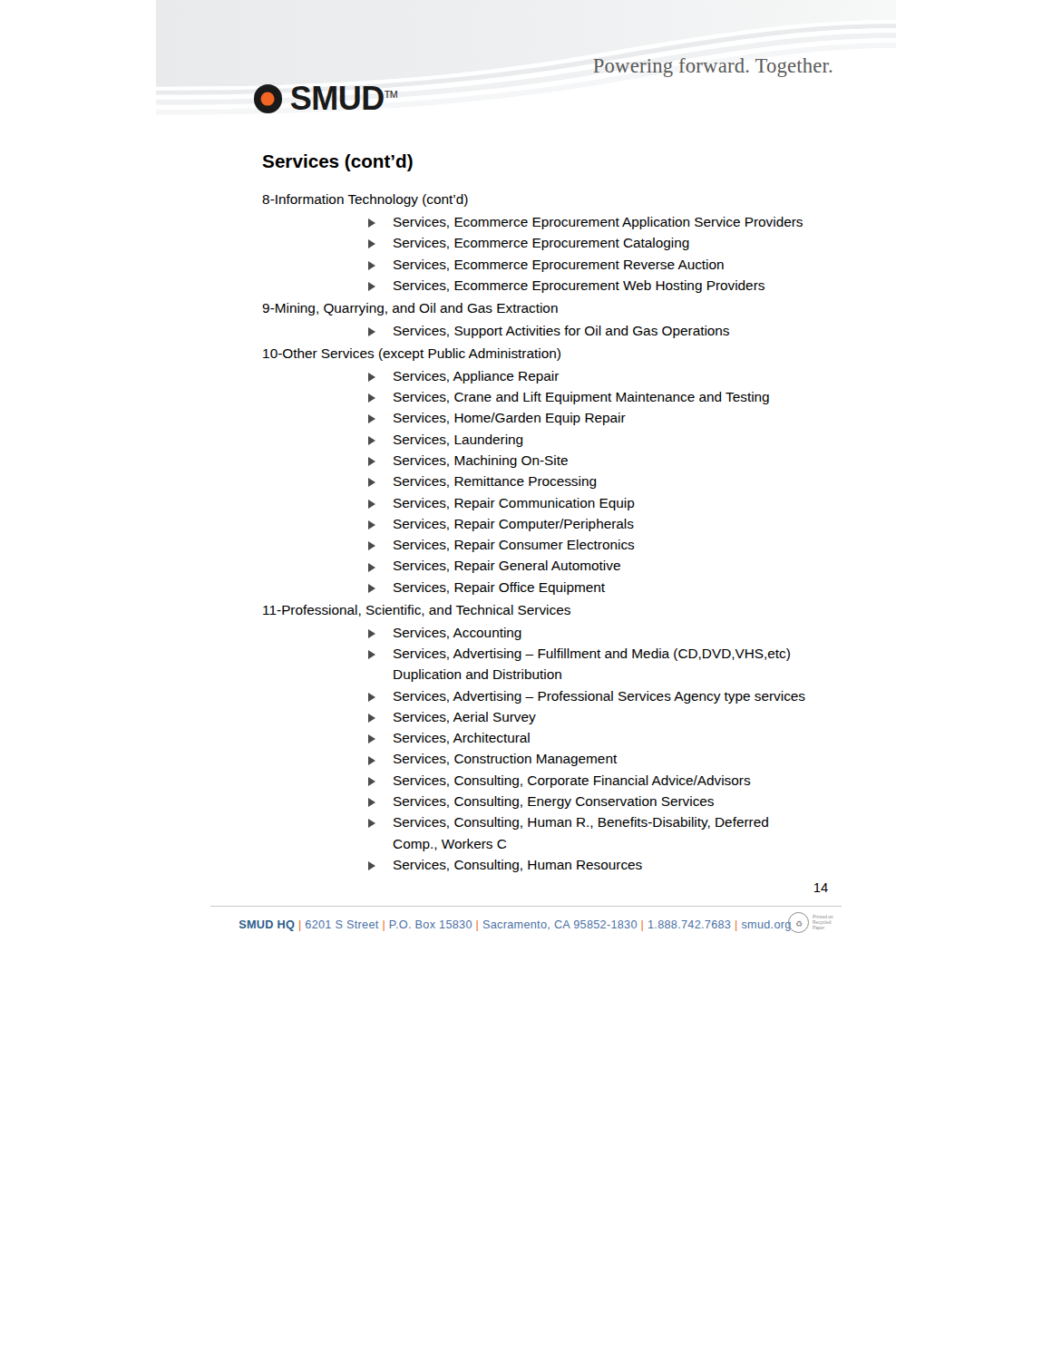Powering forward. Together.
SMUDTM
Services (cont’d)
8-Information Technology (cont’d)
Services, Ecommerce Eprocurement Application Service Providers
Services, Ecommerce Eprocurement Cataloging
Services, Ecommerce Eprocurement Reverse Auction
Services, Ecommerce Eprocurement Web Hosting Providers
9-Mining, Quarrying, and Oil and Gas Extraction
Services, Support Activities for Oil and Gas Operations
10-Other Services (except Public Administration)
Services, Appliance Repair
Services, Crane and Lift Equipment Maintenance and Testing
Services, Home/Garden Equip Repair
Services, Laundering
Services, Machining On-Site
Services, Remittance Processing
Services, Repair Communication Equip
Services, Repair Computer/Peripherals
Services, Repair Consumer Electronics
Services, Repair General Automotive
Services, Repair Office Equipment
11-Professional, Scientific, and Technical Services
Services, Accounting
Services, Advertising – Fulfillment and Media (CD,DVD,VHS,etc) Duplication and Distribution
Services, Advertising – Professional Services Agency type services
Services, Aerial Survey
Services, Architectural
Services, Construction Management
Services, Consulting, Corporate Financial Advice/Advisors
Services, Consulting, Energy Conservation Services
Services, Consulting, Human R., Benefits-Disability, Deferred Comp., Workers C
Services, Consulting, Human Resources
14
SMUD HQ|6201 S Street|P.O. Box 15830|Sacramento, CA 95852-1830|1.888.742.7683|smud.org
Printed on
Recycled
Paper